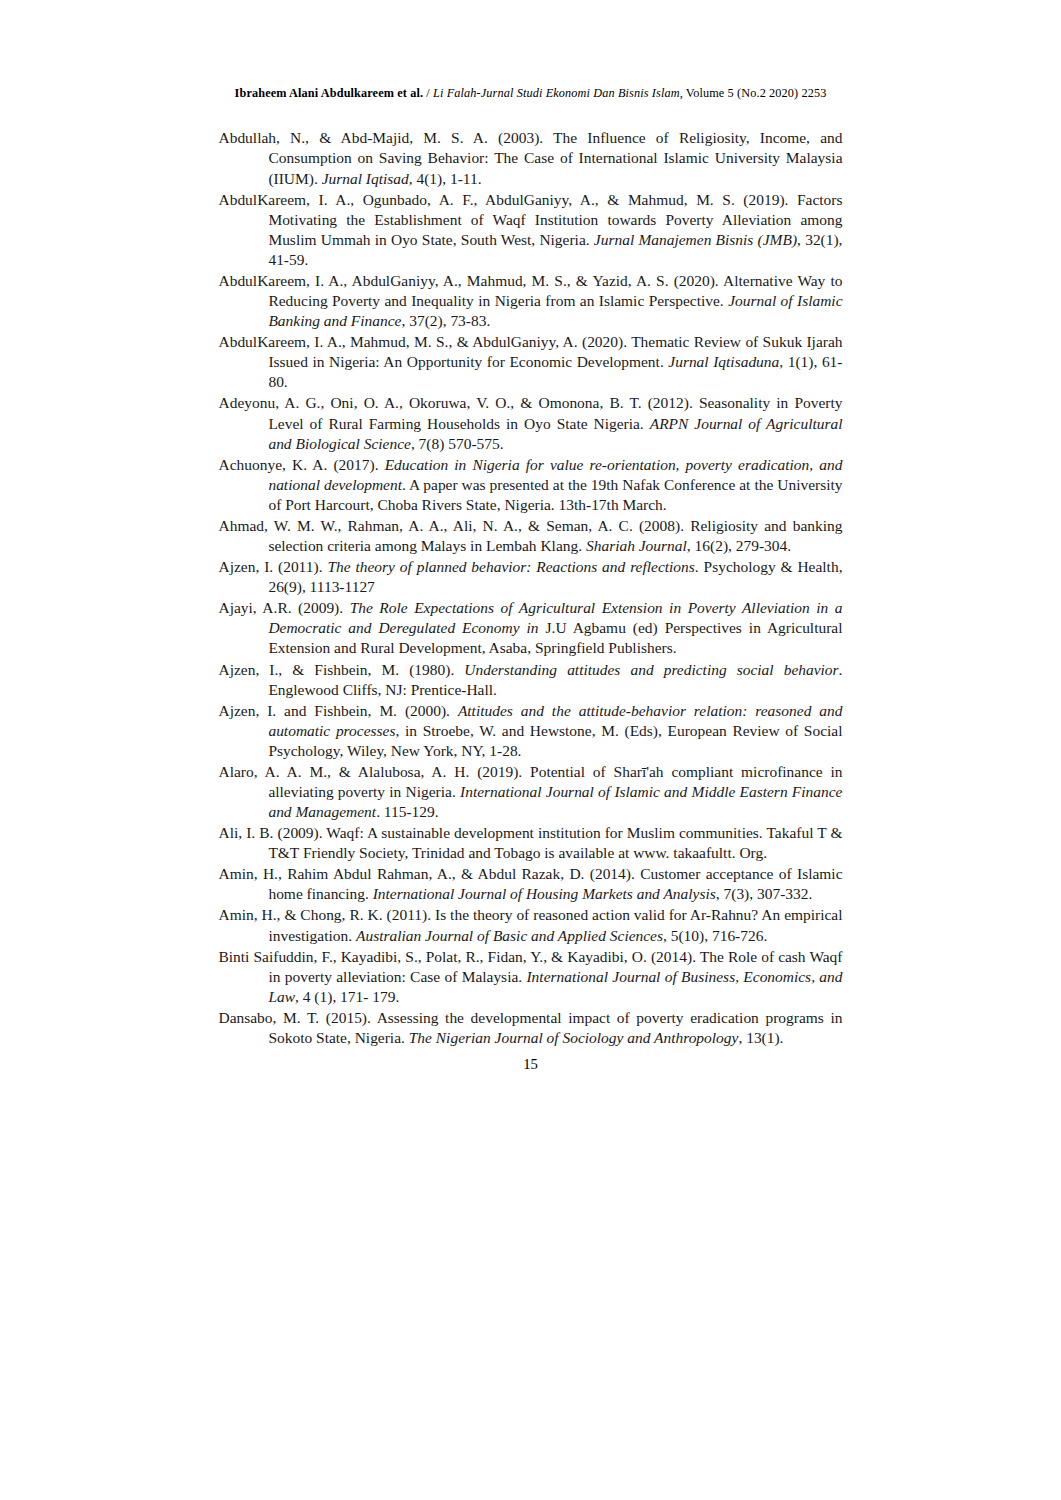Ibraheem Alani Abdulkareem et al. / Li Falah-Jurnal Studi Ekonomi Dan Bisnis Islam, Volume 5 (No.2 2020) 2253
Abdullah, N., & Abd-Majid, M. S. A. (2003). The Influence of Religiosity, Income, and Consumption on Saving Behavior: The Case of International Islamic University Malaysia (IIUM). Jurnal Iqtisad, 4(1), 1-11.
AbdulKareem, I. A., Ogunbado, A. F., AbdulGaniyy, A., & Mahmud, M. S. (2019). Factors Motivating the Establishment of Waqf Institution towards Poverty Alleviation among Muslim Ummah in Oyo State, South West, Nigeria. Jurnal Manajemen Bisnis (JMB), 32(1), 41-59.
AbdulKareem, I. A., AbdulGaniyy, A., Mahmud, M. S., & Yazid, A. S. (2020). Alternative Way to Reducing Poverty and Inequality in Nigeria from an Islamic Perspective. Journal of Islamic Banking and Finance, 37(2), 73-83.
AbdulKareem, I. A., Mahmud, M. S., & AbdulGaniyy, A. (2020). Thematic Review of Sukuk Ijarah Issued in Nigeria: An Opportunity for Economic Development. Jurnal Iqtisaduna, 1(1), 61-80.
Adeyonu, A. G., Oni, O. A., Okoruwa, V. O., & Omonona, B. T. (2012). Seasonality in Poverty Level of Rural Farming Households in Oyo State Nigeria. ARPN Journal of Agricultural and Biological Science, 7(8) 570-575.
Achuonye, K. A. (2017). Education in Nigeria for value re-orientation, poverty eradication, and national development. A paper was presented at the 19th Nafak Conference at the University of Port Harcourt, Choba Rivers State, Nigeria. 13th-17th March.
Ahmad, W. M. W., Rahman, A. A., Ali, N. A., & Seman, A. C. (2008). Religiosity and banking selection criteria among Malays in Lembah Klang. Shariah Journal, 16(2), 279-304.
Ajzen, I. (2011). The theory of planned behavior: Reactions and reflections. Psychology & Health, 26(9), 1113-1127
Ajayi, A.R. (2009). The Role Expectations of Agricultural Extension in Poverty Alleviation in a Democratic and Deregulated Economy in J.U Agbamu (ed) Perspectives in Agricultural Extension and Rural Development, Asaba, Springfield Publishers.
Ajzen, I., & Fishbein, M. (1980). Understanding attitudes and predicting social behavior. Englewood Cliffs, NJ: Prentice-Hall.
Ajzen, I. and Fishbein, M. (2000). Attitudes and the attitude-behavior relation: reasoned and automatic processes, in Stroebe, W. and Hewstone, M. (Eds), European Review of Social Psychology, Wiley, New York, NY, 1-28.
Alaro, A. A. M., & Alalubosa, A. H. (2019). Potential of Sharī'ah compliant microfinance in alleviating poverty in Nigeria. International Journal of Islamic and Middle Eastern Finance and Management. 115-129.
Ali, I. B. (2009). Waqf: A sustainable development institution for Muslim communities. Takaful T & T&T Friendly Society, Trinidad and Tobago is available at www. takaafultt. Org.
Amin, H., Rahim Abdul Rahman, A., & Abdul Razak, D. (2014). Customer acceptance of Islamic home financing. International Journal of Housing Markets and Analysis, 7(3), 307-332.
Amin, H., & Chong, R. K. (2011). Is the theory of reasoned action valid for Ar-Rahnu? An empirical investigation. Australian Journal of Basic and Applied Sciences, 5(10), 716-726.
Binti Saifuddin, F., Kayadibi, S., Polat, R., Fidan, Y., & Kayadibi, O. (2014). The Role of cash Waqf in poverty alleviation: Case of Malaysia. International Journal of Business, Economics, and Law, 4 (1), 171- 179.
Dansabo, M. T. (2015). Assessing the developmental impact of poverty eradication programs in Sokoto State, Nigeria. The Nigerian Journal of Sociology and Anthropology, 13(1).
15